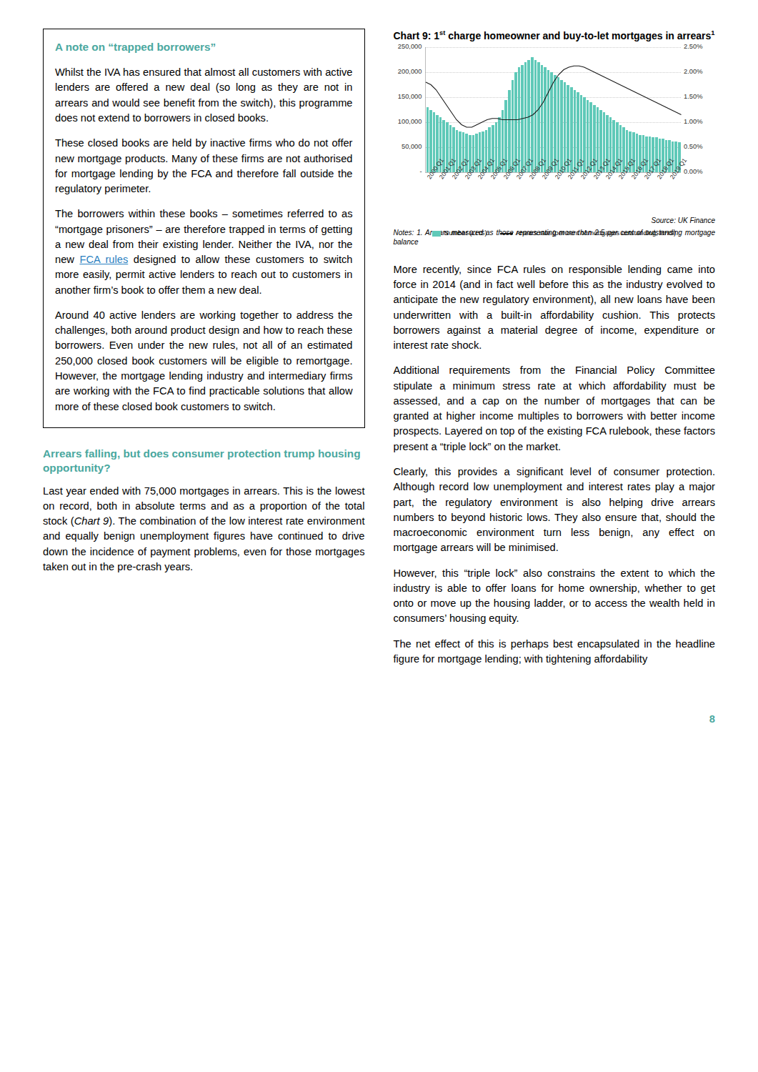A note on “trapped borrowers”
Whilst the IVA has ensured that almost all customers with active lenders are offered a new deal (so long as they are not in arrears and would see benefit from the switch), this programme does not extend to borrowers in closed books.
These closed books are held by inactive firms who do not offer new mortgage products. Many of these firms are not authorised for mortgage lending by the FCA and therefore fall outside the regulatory perimeter.
The borrowers within these books – sometimes referred to as “mortgage prisoners” – are therefore trapped in terms of getting a new deal from their existing lender. Neither the IVA, nor the new FCA rules designed to allow these customers to switch more easily, permit active lenders to reach out to customers in another firm’s book to offer them a new deal.
Around 40 active lenders are working together to address the challenges, both around product design and how to reach these borrowers. Even under the new rules, not all of an estimated 250,000 closed book customers will be eligible to remortgage. However, the mortgage lending industry and intermediary firms are working with the FCA to find practicable solutions that allow more of these closed book customers to switch.
Arrears falling, but does consumer protection trump housing opportunity?
Last year ended with 75,000 mortgages in arrears. This is the lowest on record, both in absolute terms and as a proportion of the total stock (Chart 9). The combination of the low interest rate environment and equally benign unemployment figures have continued to drive down the incidence of payment problems, even for those mortgages taken out in the pre-crash years.
Chart 9: 1st charge homeowner and buy-to-let mortgages in arrears1
250,000
200,000
150,000
100,000
50,000
-
2.50%
2.00%
1.50%
1.00%
0.50%
0.00%
2000 Q1 2001 Q1 2002 Q1 2003 Q1 2004 Q1 2005 Q1 2006 Q1 2007 Q1 2008 Q1 2009 Q1 2010 Q1 2011 Q1 2012 Q1 2013 Q1 2014 Q1 2015 Q1 2016 Q1 2017 Q1 2018 Q1 2019 Q1
Number (LHS) Arrears rate (per cent of mortgages outstanding, RHS)
Source: UK Finance
Notes: 1. Arrears measured as those representing more than 2.5 per cent of outstanding mortgage balance
More recently, since FCA rules on responsible lending came into force in 2014 (and in fact well before this as the industry evolved to anticipate the new regulatory environment), all new loans have been underwritten with a built-in affordability cushion. This protects borrowers against a material degree of income, expenditure or interest rate shock.
Additional requirements from the Financial Policy Committee stipulate a minimum stress rate at which affordability must be assessed, and a cap on the number of mortgages that can be granted at higher income multiples to borrowers with better income prospects. Layered on top of the existing FCA rulebook, these factors present a “triple lock” on the market.
Clearly, this provides a significant level of consumer protection. Although record low unemployment and interest rates play a major part, the regulatory environment is also helping drive arrears numbers to beyond historic lows. They also ensure that, should the macroeconomic environment turn less benign, any effect on mortgage arrears will be minimised.
However, this “triple lock” also constrains the extent to which the industry is able to offer loans for home ownership, whether to get onto or move up the housing ladder, or to access the wealth held in consumers’ housing equity.
The net effect of this is perhaps best encapsulated in the headline figure for mortgage lending; with tightening affordability
8